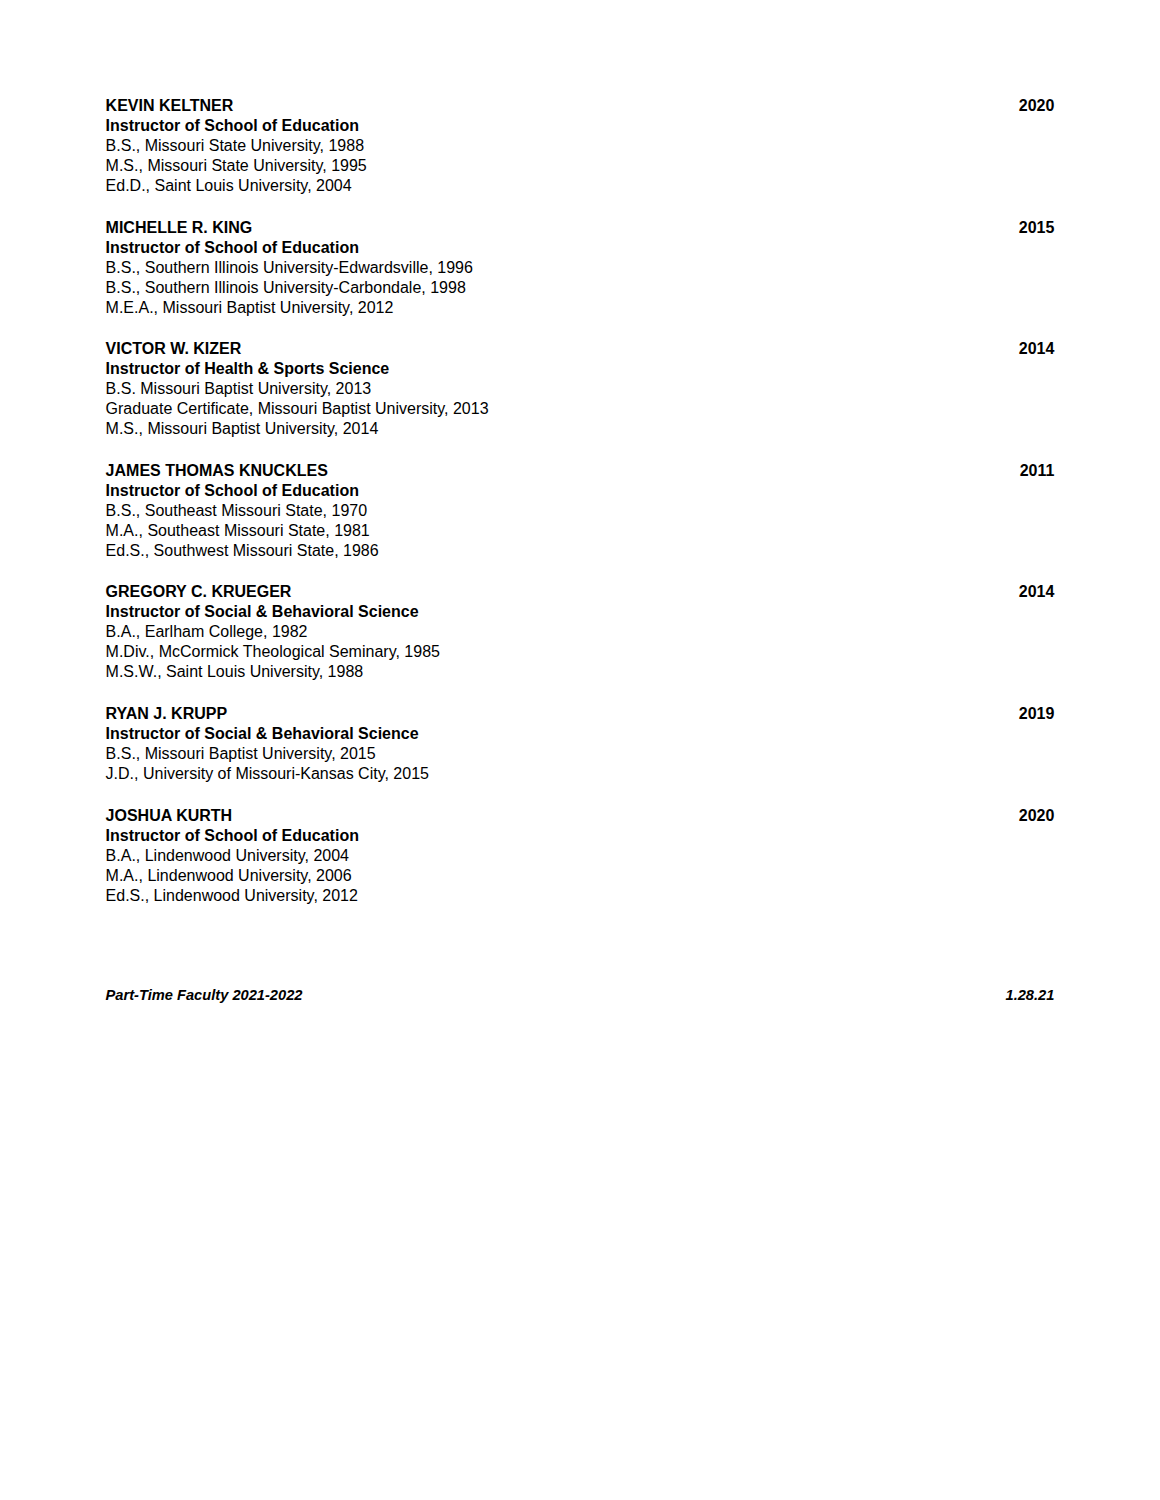KEVIN KELTNER 2020
Instructor of School of Education
B.S., Missouri State University, 1988
M.S., Missouri State University, 1995
Ed.D., Saint Louis University, 2004
MICHELLE R. KING 2015
Instructor of School of Education
B.S., Southern Illinois University-Edwardsville, 1996
B.S., Southern Illinois University-Carbondale, 1998
M.E.A., Missouri Baptist University, 2012
VICTOR W. KIZER 2014
Instructor of Health & Sports Science
B.S. Missouri Baptist University, 2013
Graduate Certificate, Missouri Baptist University, 2013
M.S., Missouri Baptist University, 2014
JAMES THOMAS KNUCKLES 2011
Instructor of School of Education
B.S., Southeast Missouri State, 1970
M.A., Southeast Missouri State, 1981
Ed.S., Southwest Missouri State, 1986
GREGORY C. KRUEGER 2014
Instructor of Social & Behavioral Science
B.A., Earlham College, 1982
M.Div., McCormick Theological Seminary, 1985
M.S.W., Saint Louis University, 1988
RYAN J. KRUPP 2019
Instructor of Social & Behavioral Science
B.S., Missouri Baptist University, 2015
J.D., University of Missouri-Kansas City, 2015
JOSHUA KURTH 2020
Instructor of School of Education
B.A., Lindenwood University, 2004
M.A., Lindenwood University, 2006
Ed.S., Lindenwood University, 2012
Part-Time Faculty 2021-2022 1.28.21